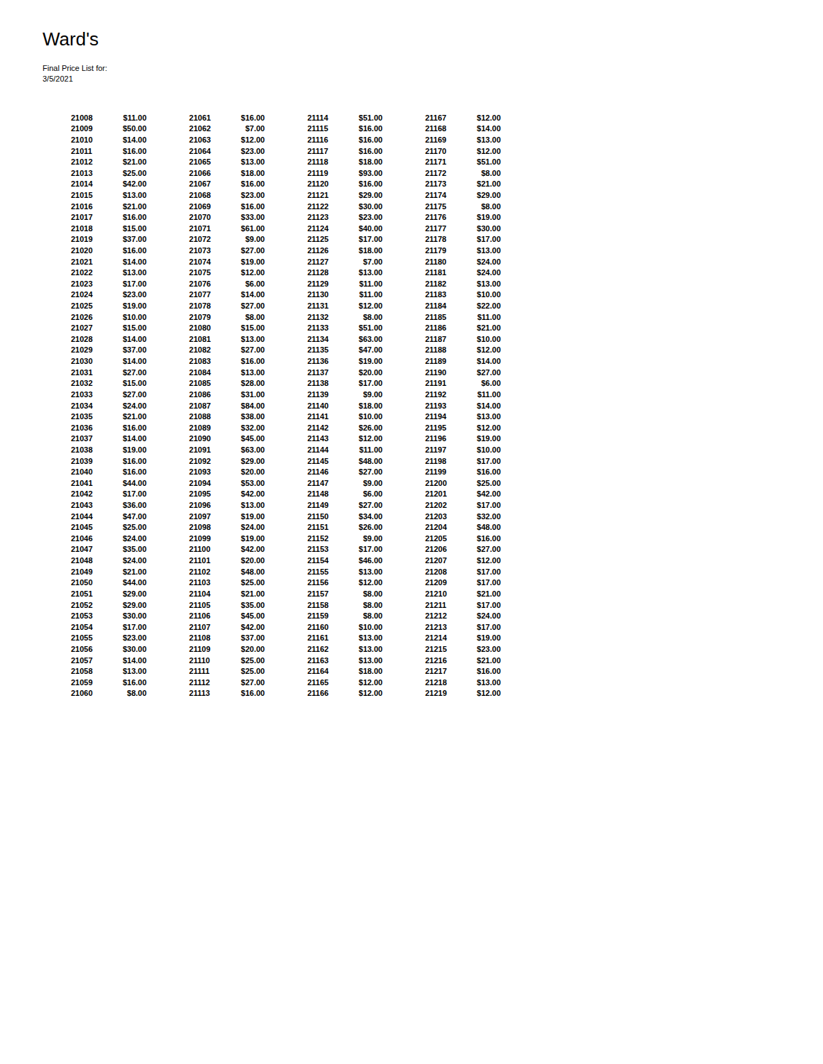Ward's
Final Price List for:
3/5/2021
| 21008 | $11.00 | 21061 | $16.00 | 21114 | $51.00 | 21167 | $12.00 |
| 21009 | $50.00 | 21062 | $7.00 | 21115 | $16.00 | 21168 | $14.00 |
| 21010 | $14.00 | 21063 | $12.00 | 21116 | $16.00 | 21169 | $13.00 |
| 21011 | $16.00 | 21064 | $23.00 | 21117 | $16.00 | 21170 | $12.00 |
| 21012 | $21.00 | 21065 | $13.00 | 21118 | $18.00 | 21171 | $51.00 |
| 21013 | $25.00 | 21066 | $18.00 | 21119 | $93.00 | 21172 | $8.00 |
| 21014 | $42.00 | 21067 | $16.00 | 21120 | $16.00 | 21173 | $21.00 |
| 21015 | $13.00 | 21068 | $23.00 | 21121 | $29.00 | 21174 | $29.00 |
| 21016 | $21.00 | 21069 | $16.00 | 21122 | $30.00 | 21175 | $8.00 |
| 21017 | $16.00 | 21070 | $33.00 | 21123 | $23.00 | 21176 | $19.00 |
| 21018 | $15.00 | 21071 | $61.00 | 21124 | $40.00 | 21177 | $30.00 |
| 21019 | $37.00 | 21072 | $9.00 | 21125 | $17.00 | 21178 | $17.00 |
| 21020 | $16.00 | 21073 | $27.00 | 21126 | $18.00 | 21179 | $13.00 |
| 21021 | $14.00 | 21074 | $19.00 | 21127 | $7.00 | 21180 | $24.00 |
| 21022 | $13.00 | 21075 | $12.00 | 21128 | $13.00 | 21181 | $24.00 |
| 21023 | $17.00 | 21076 | $6.00 | 21129 | $11.00 | 21182 | $13.00 |
| 21024 | $23.00 | 21077 | $14.00 | 21130 | $11.00 | 21183 | $10.00 |
| 21025 | $19.00 | 21078 | $27.00 | 21131 | $12.00 | 21184 | $22.00 |
| 21026 | $10.00 | 21079 | $8.00 | 21132 | $8.00 | 21185 | $11.00 |
| 21027 | $15.00 | 21080 | $15.00 | 21133 | $51.00 | 21186 | $21.00 |
| 21028 | $14.00 | 21081 | $13.00 | 21134 | $63.00 | 21187 | $10.00 |
| 21029 | $37.00 | 21082 | $27.00 | 21135 | $47.00 | 21188 | $12.00 |
| 21030 | $14.00 | 21083 | $16.00 | 21136 | $19.00 | 21189 | $14.00 |
| 21031 | $27.00 | 21084 | $13.00 | 21137 | $20.00 | 21190 | $27.00 |
| 21032 | $15.00 | 21085 | $28.00 | 21138 | $17.00 | 21191 | $6.00 |
| 21033 | $27.00 | 21086 | $31.00 | 21139 | $9.00 | 21192 | $11.00 |
| 21034 | $24.00 | 21087 | $84.00 | 21140 | $18.00 | 21193 | $14.00 |
| 21035 | $21.00 | 21088 | $38.00 | 21141 | $10.00 | 21194 | $13.00 |
| 21036 | $16.00 | 21089 | $32.00 | 21142 | $26.00 | 21195 | $12.00 |
| 21037 | $14.00 | 21090 | $45.00 | 21143 | $12.00 | 21196 | $19.00 |
| 21038 | $19.00 | 21091 | $63.00 | 21144 | $11.00 | 21197 | $10.00 |
| 21039 | $16.00 | 21092 | $29.00 | 21145 | $48.00 | 21198 | $17.00 |
| 21040 | $16.00 | 21093 | $20.00 | 21146 | $27.00 | 21199 | $16.00 |
| 21041 | $44.00 | 21094 | $53.00 | 21147 | $9.00 | 21200 | $25.00 |
| 21042 | $17.00 | 21095 | $42.00 | 21148 | $6.00 | 21201 | $42.00 |
| 21043 | $36.00 | 21096 | $13.00 | 21149 | $27.00 | 21202 | $17.00 |
| 21044 | $47.00 | 21097 | $19.00 | 21150 | $34.00 | 21203 | $32.00 |
| 21045 | $25.00 | 21098 | $24.00 | 21151 | $26.00 | 21204 | $48.00 |
| 21046 | $24.00 | 21099 | $19.00 | 21152 | $9.00 | 21205 | $16.00 |
| 21047 | $35.00 | 21100 | $42.00 | 21153 | $17.00 | 21206 | $27.00 |
| 21048 | $24.00 | 21101 | $20.00 | 21154 | $46.00 | 21207 | $12.00 |
| 21049 | $21.00 | 21102 | $48.00 | 21155 | $13.00 | 21208 | $17.00 |
| 21050 | $44.00 | 21103 | $25.00 | 21156 | $12.00 | 21209 | $17.00 |
| 21051 | $29.00 | 21104 | $21.00 | 21157 | $8.00 | 21210 | $21.00 |
| 21052 | $29.00 | 21105 | $35.00 | 21158 | $8.00 | 21211 | $17.00 |
| 21053 | $30.00 | 21106 | $45.00 | 21159 | $8.00 | 21212 | $24.00 |
| 21054 | $17.00 | 21107 | $42.00 | 21160 | $10.00 | 21213 | $17.00 |
| 21055 | $23.00 | 21108 | $37.00 | 21161 | $13.00 | 21214 | $19.00 |
| 21056 | $30.00 | 21109 | $20.00 | 21162 | $13.00 | 21215 | $23.00 |
| 21057 | $14.00 | 21110 | $25.00 | 21163 | $13.00 | 21216 | $21.00 |
| 21058 | $13.00 | 21111 | $25.00 | 21164 | $18.00 | 21217 | $16.00 |
| 21059 | $16.00 | 21112 | $27.00 | 21165 | $12.00 | 21218 | $13.00 |
| 21060 | $8.00 | 21113 | $16.00 | 21166 | $12.00 | 21219 | $12.00 |